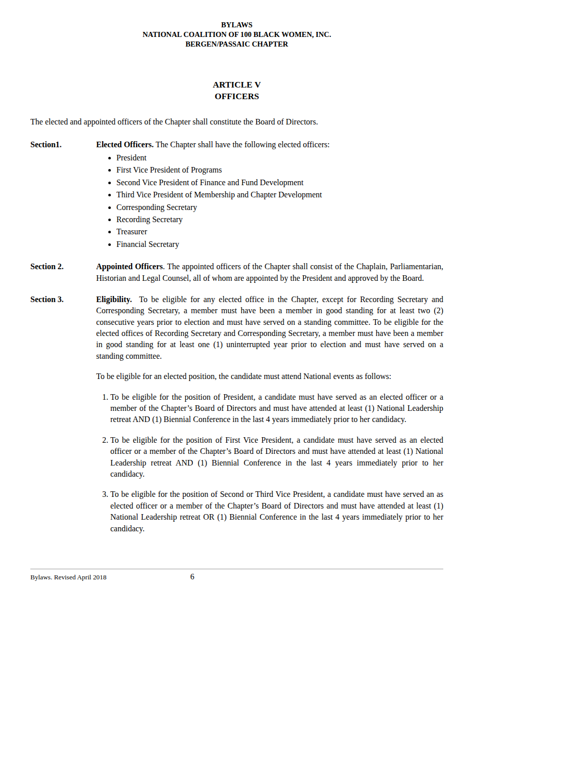BYLAWS
NATIONAL COALITION OF 100 BLACK WOMEN, INC.
BERGEN/PASSAIC CHAPTER
ARTICLE V
OFFICERS
The elected and appointed officers of the Chapter shall constitute the Board of Directors.
Section1.
Elected Officers. The Chapter shall have the following elected officers:
President
First Vice President of Programs
Second Vice President of Finance and Fund Development
Third Vice President of Membership and Chapter Development
Corresponding Secretary
Recording Secretary
Treasurer
Financial Secretary
Section 2.
Appointed Officers. The appointed officers of the Chapter shall consist of the Chaplain, Parliamentarian, Historian and Legal Counsel, all of whom are appointed by the President and approved by the Board.
Section 3.
Eligibility. To be eligible for any elected office in the Chapter, except for Recording Secretary and Corresponding Secretary, a member must have been a member in good standing for at least two (2) consecutive years prior to election and must have served on a standing committee. To be eligible for the elected offices of Recording Secretary and Corresponding Secretary, a member must have been a member in good standing for at least one (1) uninterrupted year prior to election and must have served on a standing committee.
To be eligible for an elected position, the candidate must attend National events as follows:
To be eligible for the position of President, a candidate must have served as an elected officer or a member of the Chapter’s Board of Directors and must have attended at least (1) National Leadership retreat AND (1) Biennial Conference in the last 4 years immediately prior to her candidacy.
To be eligible for the position of First Vice President, a candidate must have served as an elected officer or a member of the Chapter’s Board of Directors and must have attended at least (1) National Leadership retreat AND (1) Biennial Conference in the last 4 years immediately prior to her candidacy.
To be eligible for the position of Second or Third Vice President, a candidate must have served an as elected officer or a member of the Chapter’s Board of Directors and must have attended at least (1) National Leadership retreat OR (1) Biennial Conference in the last 4 years immediately prior to her candidacy.
Bylaws. Revised April 2018
6